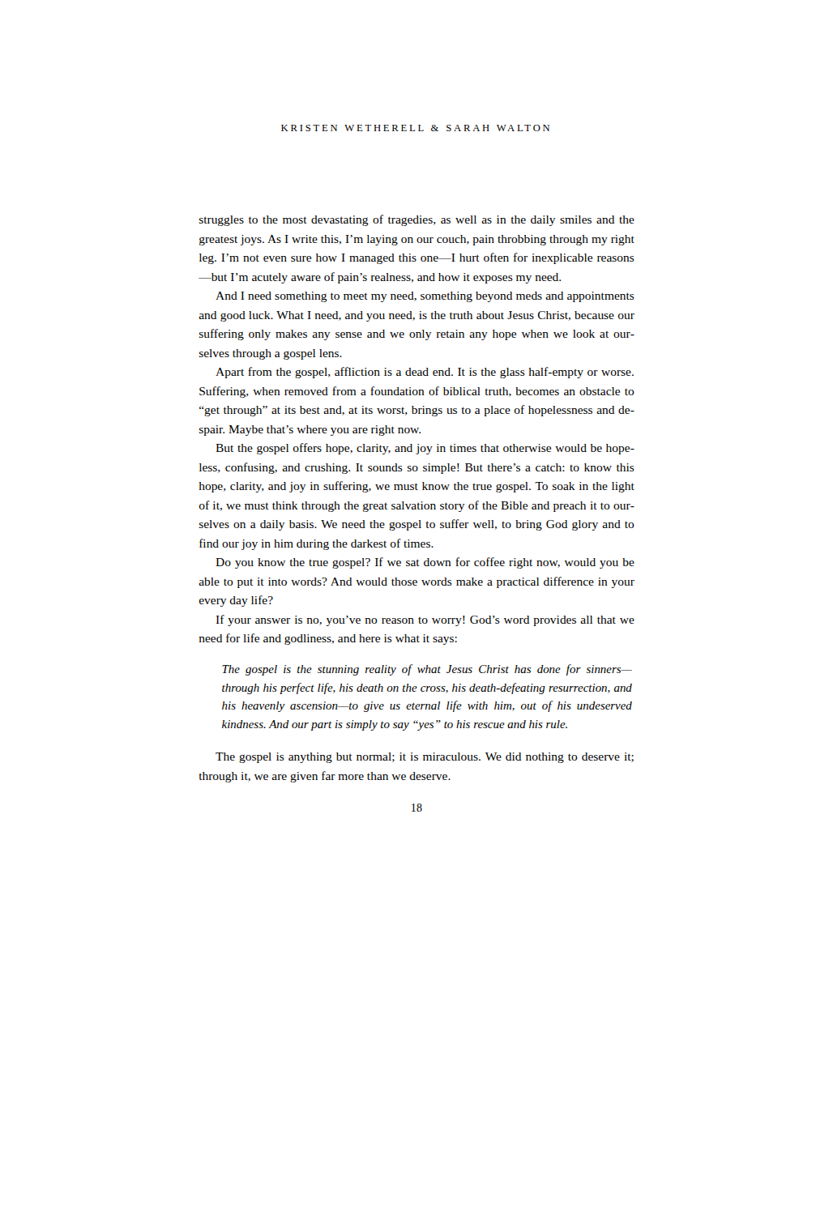Kristen Wetherell & Sarah Walton
struggles to the most devastating of tragedies, as well as in the daily smiles and the greatest joys. As I write this, I’m laying on our couch, pain throbbing through my right leg. I’m not even sure how I managed this one—I hurt often for inexplicable reasons—but I’m acutely aware of pain’s realness, and how it exposes my need.
And I need something to meet my need, something beyond meds and appointments and good luck. What I need, and you need, is the truth about Jesus Christ, because our suffering only makes any sense and we only retain any hope when we look at ourselves through a gospel lens.
Apart from the gospel, affliction is a dead end. It is the glass half-empty or worse. Suffering, when removed from a foundation of biblical truth, becomes an obstacle to “get through” at its best and, at its worst, brings us to a place of hopelessness and despair. Maybe that’s where you are right now.
But the gospel offers hope, clarity, and joy in times that otherwise would be hopeless, confusing, and crushing. It sounds so simple! But there’s a catch: to know this hope, clarity, and joy in suffering, we must know the true gospel. To soak in the light of it, we must think through the great salvation story of the Bible and preach it to ourselves on a daily basis. We need the gospel to suffer well, to bring God glory and to find our joy in him during the darkest of times.
Do you know the true gospel? If we sat down for coffee right now, would you be able to put it into words? And would those words make a practical difference in your every day life?
If your answer is no, you’ve no reason to worry! God’s word provides all that we need for life and godliness, and here is what it says:
The gospel is the stunning reality of what Jesus Christ has done for sinners—through his perfect life, his death on the cross, his death-defeating resurrection, and his heavenly ascension—to give us eternal life with him, out of his undeserved kindness. And our part is simply to say “yes” to his rescue and his rule.
The gospel is anything but normal; it is miraculous. We did nothing to deserve it; through it, we are given far more than we deserve.
18